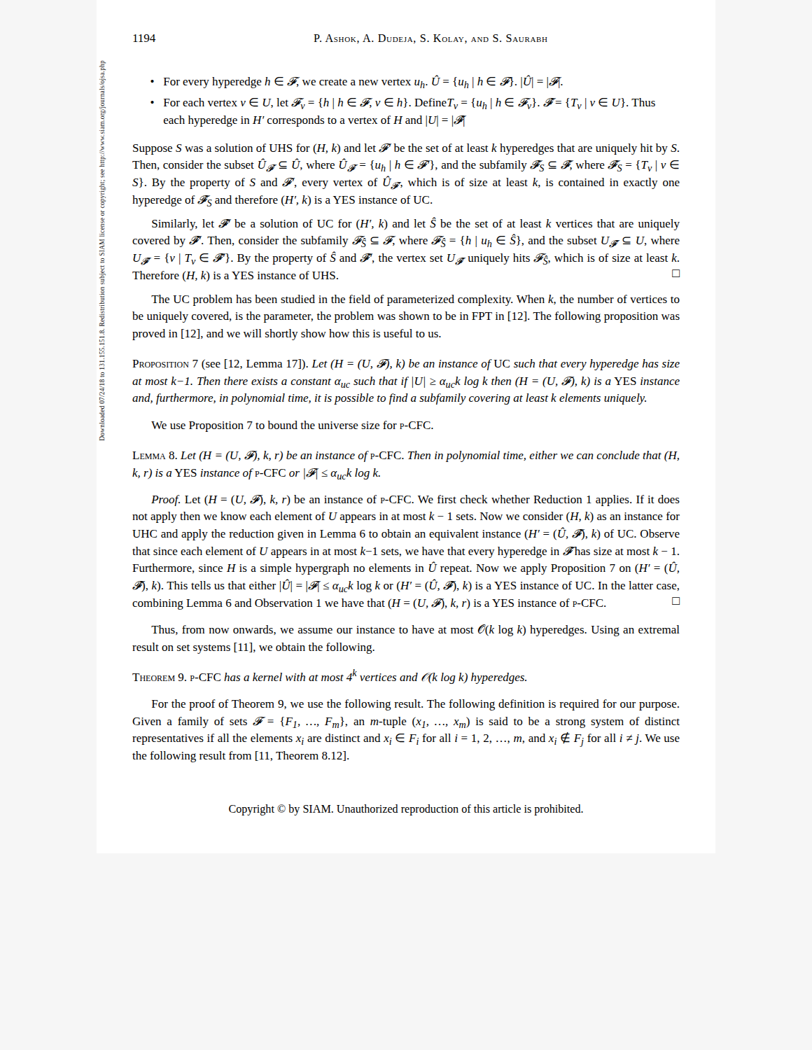Downloaded 07/24/18 to 131.155.151.8. Redistribution subject to SIAM license or copyright; see http://www.siam.org/journals/ojsa.php
1194 P. Ashok, A. Dudeja, S. Kolay, and S. Saurabh
For every hyperedge h ∈ 𝓕, we create a new vertex uh. Û = {uh | h ∈ 𝓕}. |Û| = |𝓕|.
For each vertex v ∈ U, let 𝓕v = {h | h ∈ 𝓕, v ∈ h}. DefineTv = {uh | h ∈ 𝓕v}. 𝓕̂ = {Tv | v ∈ U}. Thus each hyperedge in H′ corresponds to a vertex of H and |U| = |𝓕̂|
Suppose S was a solution of UHS for (H, k) and let 𝓕′ be the set of at least k hyperedges that are uniquely hit by S. Then, consider the subset Û𝓕′ ⊆ Û, where Û𝓕′ = {uh | h ∈ 𝓕′}, and the subfamily 𝓕̂S ⊆ 𝓕̂, where 𝓕̂S = {Tv | v ∈ S}. By the property of S and 𝓕′, every vertex of Û𝓕′, which is of size at least k, is contained in exactly one hyperedge of 𝓕̂S and therefore (H′, k) is a YES instance of UC.
Similarly, let 𝓕̂′ be a solution of UC for (H′, k) and let Ŝ be the set of at least k vertices that are uniquely covered by 𝓕̂′. Then, consider the subfamily 𝓕Ŝ ⊆ 𝓕, where 𝓕Ŝ = {h | uh ∈ Ŝ}, and the subset U𝓕̂′ ⊆ U, where U𝓕̂′ = {v | Tv ∈ 𝓕̂′}. By the property of Ŝ and 𝓕̂′, the vertex set U𝓕̂′ uniquely hits 𝓕Ŝ, which is of size at least k. Therefore (H, k) is a YES instance of UHS.
The UC problem has been studied in the field of parameterized complexity. When k, the number of vertices to be uniquely covered, is the parameter, the problem was shown to be in FPT in [12]. The following proposition was proved in [12], and we will shortly show how this is useful to us.
Proposition 7 (see [12, Lemma 17]). Let (H = (U, 𝓕), k) be an instance of UC such that every hyperedge has size at most k−1. Then there exists a constant αuc such that if |U| ≥ αuck log k then (H = (U, 𝓕), k) is a YES instance and, furthermore, in polynomial time, it is possible to find a subfamily covering at least k elements uniquely.
We use Proposition 7 to bound the universe size for p-CFC.
Lemma 8. Let (H = (U, 𝓕), k, r) be an instance of p-CFC. Then in polynomial time, either we can conclude that (H, k, r) is a YES instance of p-CFC or |𝓕| ≤ αuck log k.
Proof. Let (H = (U, 𝓕), k, r) be an instance of p-CFC. We first check whether Reduction 1 applies. If it does not apply then we know each element of U appears in at most k − 1 sets. Now we consider (H, k) as an instance for UHC and apply the reduction given in Lemma 6 to obtain an equivalent instance (H′ = (Û, 𝓕̂), k) of UC. Observe that since each element of U appears in at most k−1 sets, we have that every hyperedge in 𝓕̂ has size at most k − 1. Furthermore, since H is a simple hypergraph no elements in Û repeat. Now we apply Proposition 7 on (H′ = (Û, 𝓕̂), k). This tells us that either |Û| = |𝓕| ≤ αuck log k or (H′ = (Û, 𝓕̂), k) is a YES instance of UC. In the latter case, combining Lemma 6 and Observation 1 we have that (H = (U, 𝓕), k, r) is a YES instance of p-CFC.
Thus, from now onwards, we assume our instance to have at most 𝒪(k log k) hyperedges. Using an extremal result on set systems [11], we obtain the following.
Theorem 9. p-CFC has a kernel with at most 4k vertices and 𝒪(k log k) hyperedges.
For the proof of Theorem 9, we use the following result. The following definition is required for our purpose. Given a family of sets 𝓕 = {F1, …, Fm}, an m-tuple (x1, …, xm) is said to be a strong system of distinct representatives if all the elements xi are distinct and xi ∈ Fi for all i = 1, 2, …, m, and xi ∉ Fj for all i ≠ j. We use the following result from [11, Theorem 8.12].
Copyright © by SIAM. Unauthorized reproduction of this article is prohibited.